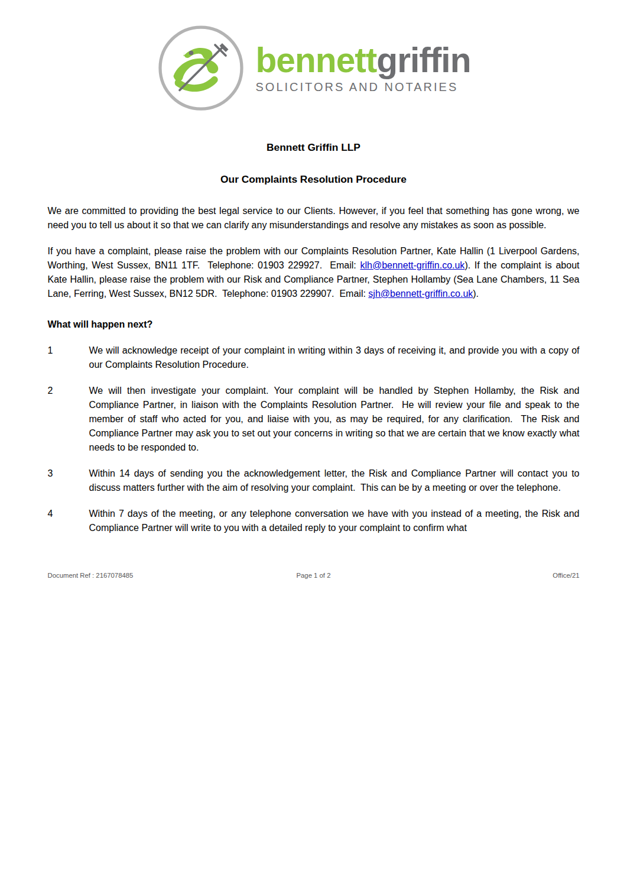bennett griffin
SOLICITORS AND NOTARIES
Bennett Griffin LLP
Our Complaints Resolution Procedure
We are committed to providing the best legal service to our Clients. However, if you feel that something has gone wrong, we need you to tell us about it so that we can clarify any misunderstandings and resolve any mistakes as soon as possible.
If you have a complaint, please raise the problem with our Complaints Resolution Partner, Kate Hallin (1 Liverpool Gardens, Worthing, West Sussex, BN11 1TF. Telephone: 01903 229927. Email: klh@bennett-griffin.co.uk). If the complaint is about Kate Hallin, please raise the problem with our Risk and Compliance Partner, Stephen Hollamby (Sea Lane Chambers, 11 Sea Lane, Ferring, West Sussex, BN12 5DR. Telephone: 01903 229907. Email: sjh@bennett-griffin.co.uk).
What will happen next?
We will acknowledge receipt of your complaint in writing within 3 days of receiving it, and provide you with a copy of our Complaints Resolution Procedure.
We will then investigate your complaint. Your complaint will be handled by Stephen Hollamby, the Risk and Compliance Partner, in liaison with the Complaints Resolution Partner. He will review your file and speak to the member of staff who acted for you, and liaise with you, as may be required, for any clarification. The Risk and Compliance Partner may ask you to set out your concerns in writing so that we are certain that we know exactly what needs to be responded to.
Within 14 days of sending you the acknowledgement letter, the Risk and Compliance Partner will contact you to discuss matters further with the aim of resolving your complaint. This can be by a meeting or over the telephone.
Within 7 days of the meeting, or any telephone conversation we have with you instead of a meeting, the Risk and Compliance Partner will write to you with a detailed reply to your complaint to confirm what
Document Ref : 2167078485
Page 1 of 2
Office/21